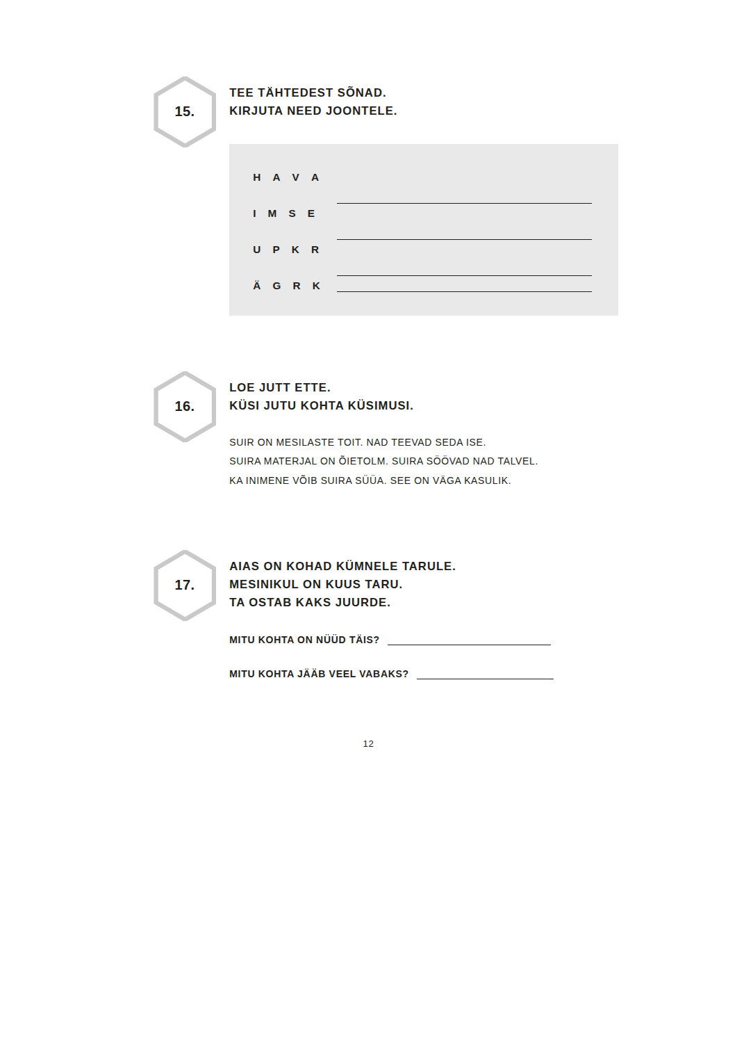15.
Tee tähtedest sõnad.
Kirjuta need joontele.
| H A V A | |
| I M S E | |
| U P K R | |
| Ä G R K | |
16.
Loe jutt ette.
Küsi jutu kohta küsimusi.
Suir on mesilaste toit. Nad teevad seda ise.
Suira materjal on õietolm. Suira söövad nad talvel.
Ka inimene võib suira süüa. See on väga kasulik.
17.
Aias on kohad kümnele tarule.
Mesinikul on kuus taru.
Ta ostab kaks juurde.
Mitu kohta on nüüd täis?
Mitu kohta jääb veel vabaks?
12